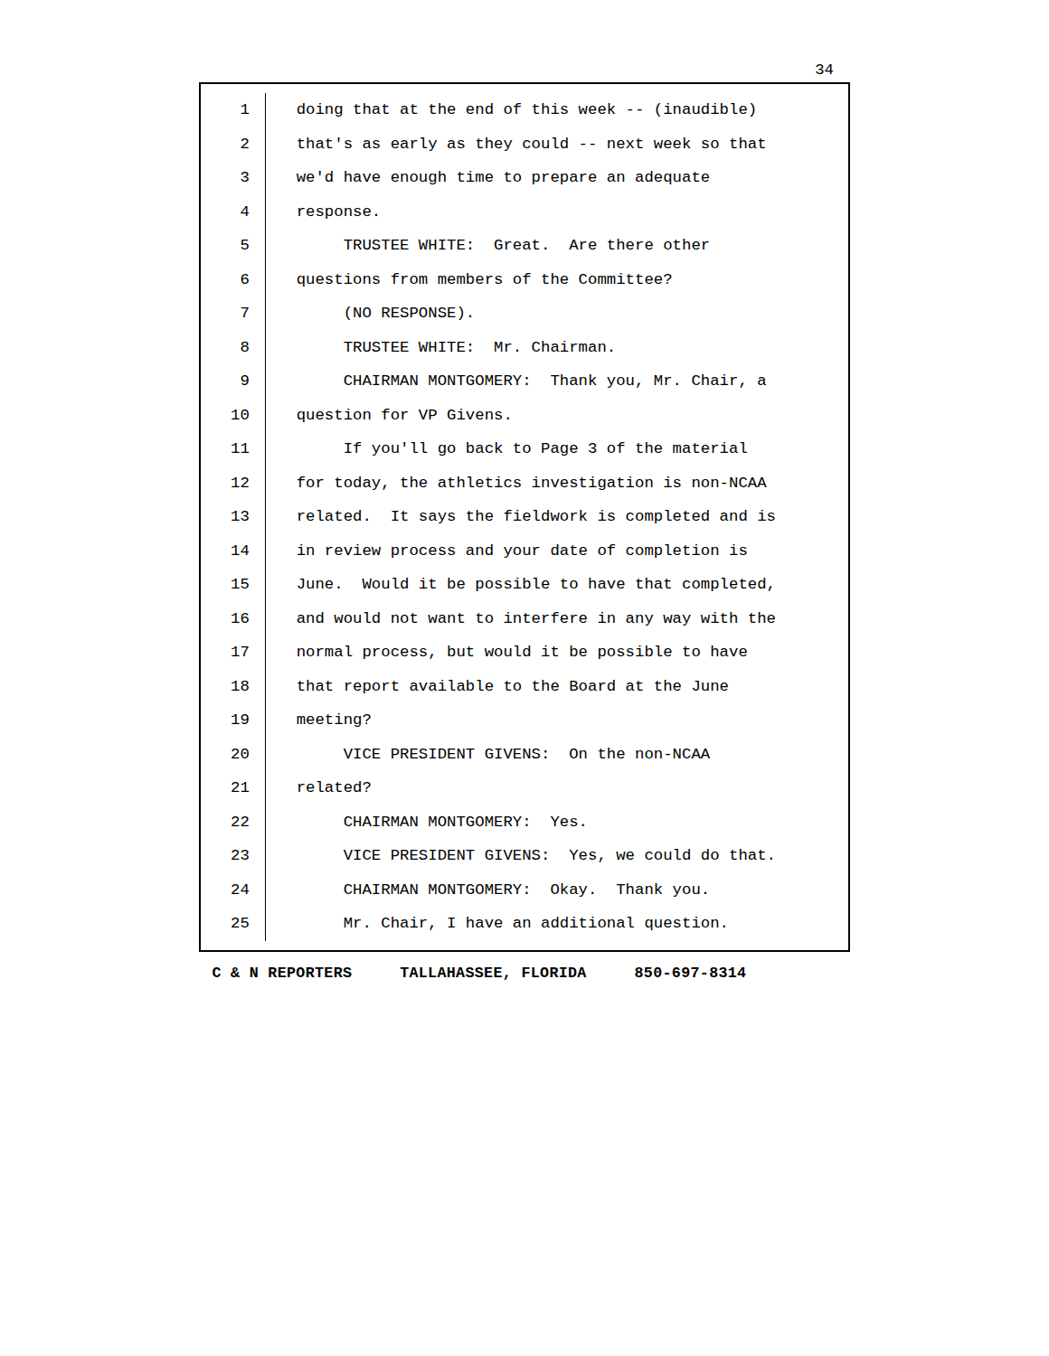34
| 1 | doing that at the end of this week -- (inaudible) |
| 2 | that's as early as they could -- next week so that |
| 3 | we'd have enough time to prepare an adequate |
| 4 | response. |
| 5 | TRUSTEE WHITE: Great. Are there other |
| 6 | questions from members of the Committee? |
| 7 | (NO RESPONSE). |
| 8 | TRUSTEE WHITE: Mr. Chairman. |
| 9 | CHAIRMAN MONTGOMERY: Thank you, Mr. Chair, a |
| 10 | question for VP Givens. |
| 11 | If you'll go back to Page 3 of the material |
| 12 | for today, the athletics investigation is non-NCAA |
| 13 | related. It says the fieldwork is completed and is |
| 14 | in review process and your date of completion is |
| 15 | June. Would it be possible to have that completed, |
| 16 | and would not want to interfere in any way with the |
| 17 | normal process, but would it be possible to have |
| 18 | that report available to the Board at the June |
| 19 | meeting? |
| 20 | VICE PRESIDENT GIVENS: On the non-NCAA |
| 21 | related? |
| 22 | CHAIRMAN MONTGOMERY: Yes. |
| 23 | VICE PRESIDENT GIVENS: Yes, we could do that. |
| 24 | CHAIRMAN MONTGOMERY: Okay. Thank you. |
| 25 | Mr. Chair, I have an additional question. |
C & N REPORTERS TALLAHASSEE, FLORIDA 850-697-8314